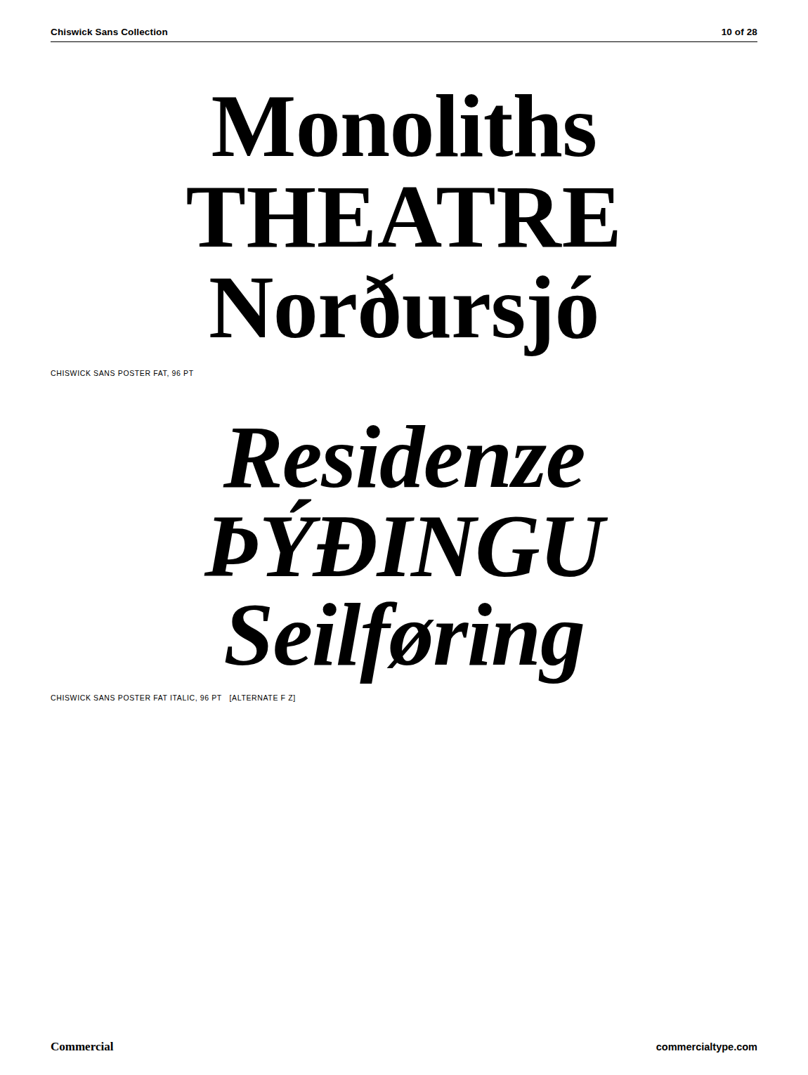Chiswick Sans Collection 10 of 28
Monoliths
THEATRE
Norðursjó
Chiswick Sans Poster Fat, 96 pt
Residenze
ÞÝÐINGU
Seilføring
Chiswick Sans Poster Fat Italic, 96 pt [alternate f z]
Commercial commercialtype.com